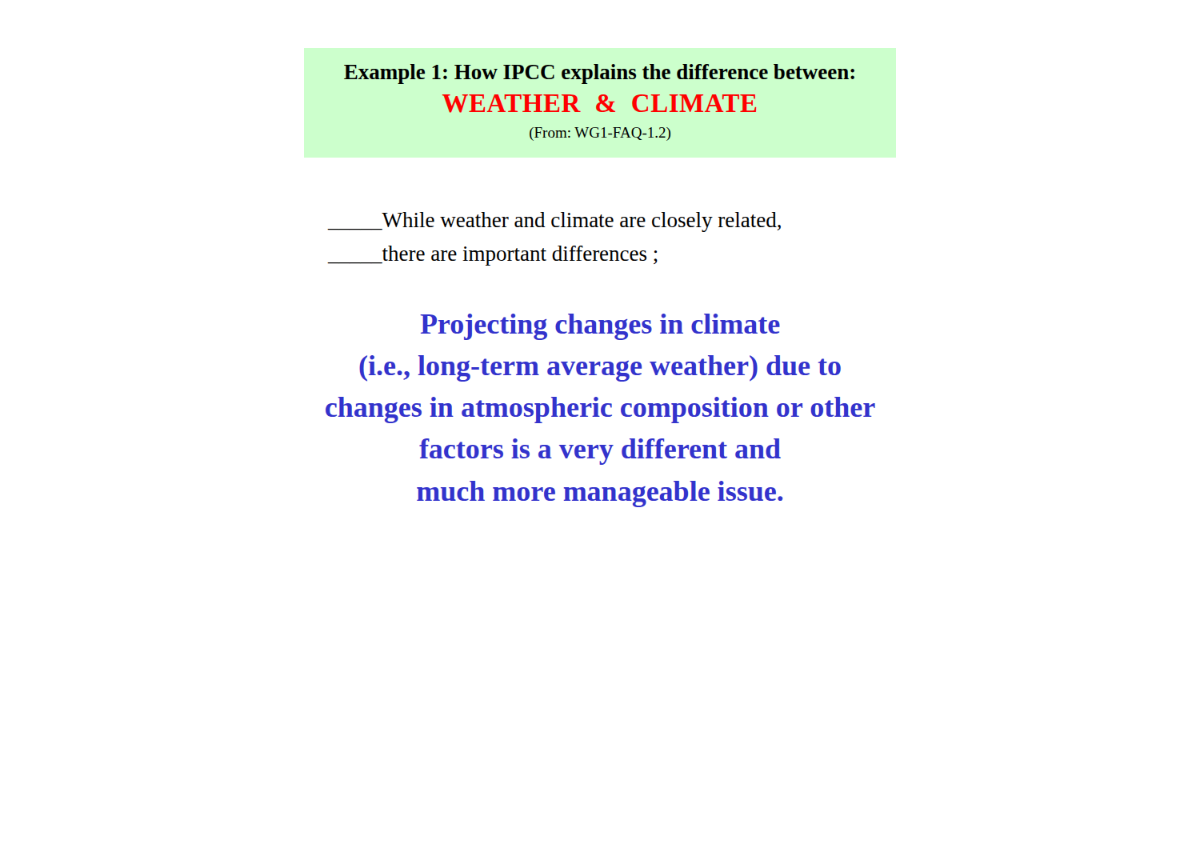Example 1: How IPCC explains the difference between:
WEATHER & CLIMATE
(From: WG1-FAQ-1.2)
_____While weather and climate are closely related,
_____there are important differences ;
Projecting changes in climate
(i.e., long-term average weather) due to
changes in atmospheric composition or other
factors is a very different and
much more manageable issue.